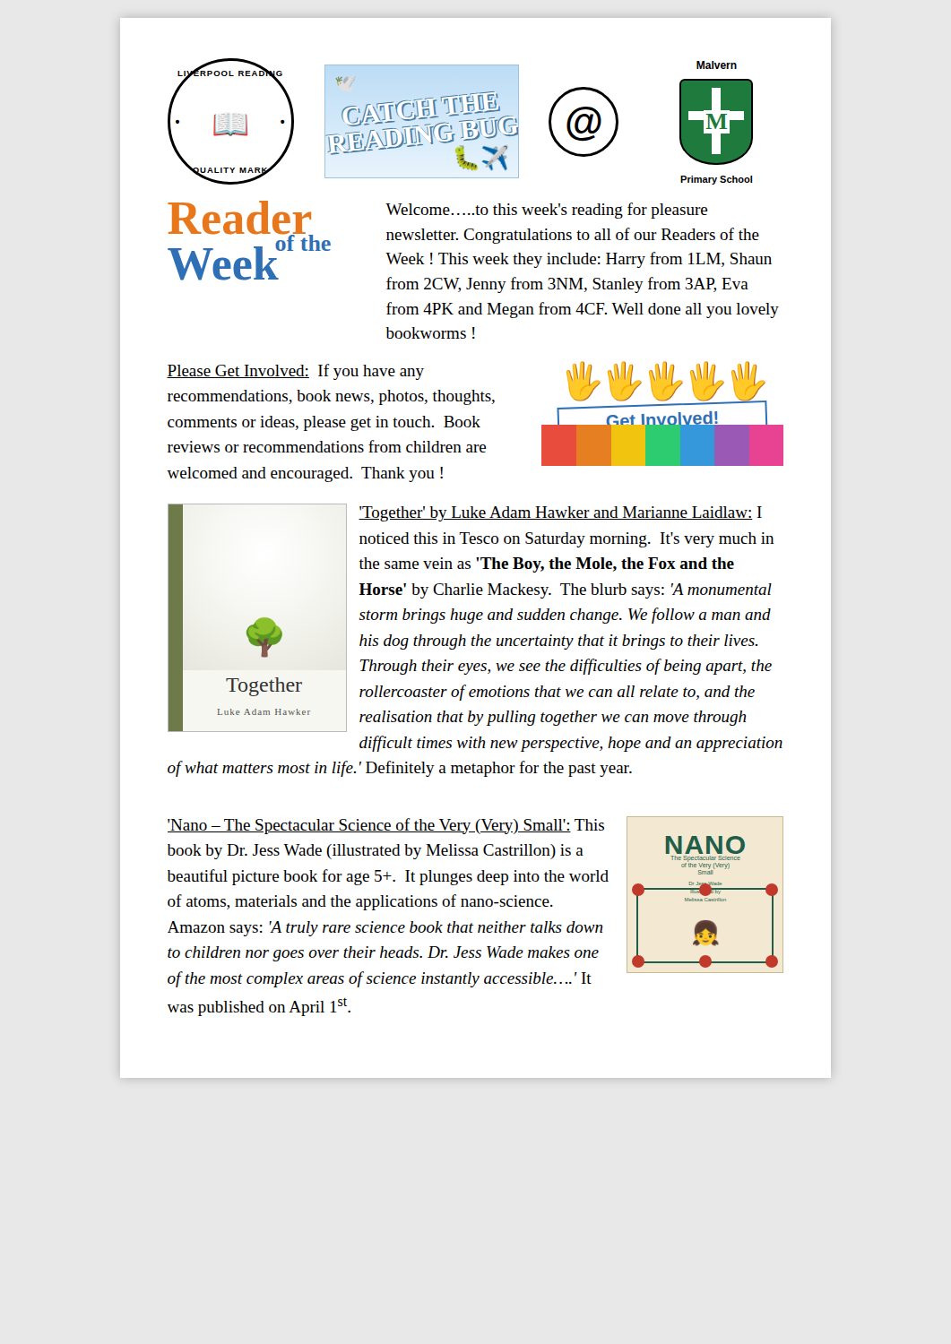LIVERPOOL READING
••
📖
QUALITY MARK
🕊️
CATCH THE
READING BUG
🐛✈️
@
Malvern
M
Primary School
Reader of the Week
Welcome…..to this week's reading for pleasure newsletter. Congratulations to all of our Readers of the Week ! This week they include: Harry from 1LM, Shaun from 2CW, Jenny from 3NM, Stanley from 3AP, Eva from 4PK and Megan from 4CF. Well done all you lovely bookworms !
Please Get Involved: If you have any recommendations, book news, photos, thoughts, comments or ideas, please get in touch. Book reviews or recommendations from children are welcomed and encouraged. Thank you !
🖐️🖐️🖐️🖐️🖐️
Get Involved!
🌳
Together
Luke Adam Hawker
'Together' by Luke Adam Hawker and Marianne Laidlaw: I noticed this in Tesco on Saturday morning. It's very much in the same vein as 'The Boy, the Mole, the Fox and the Horse' by Charlie Mackesy. The blurb says: 'A monumental storm brings huge and sudden change. We follow a man and his dog through the uncertainty that it brings to their lives. Through their eyes, we see the difficulties of being apart, the rollercoaster of emotions that we can all relate to, and the realisation that by pulling together we can move through difficult times with new perspective, hope and an appreciation of what matters most in life.' Definitely a metaphor for the past year.
NANO
The Spectacular Science
of the Very (Very)
Small
Dr Jess Wade
Illustrated by
Melissa Castrillon
👧
'Nano – The Spectacular Science of the Very (Very) Small': This book by Dr. Jess Wade (illustrated by Melissa Castrillon) is a beautiful picture book for age 5+. It plunges deep into the world of atoms, materials and the applications of nano-science. Amazon says: 'A truly rare science book that neither talks down to children nor goes over their heads. Dr. Jess Wade makes one of the most complex areas of science instantly accessible….' It was published on April 1st.